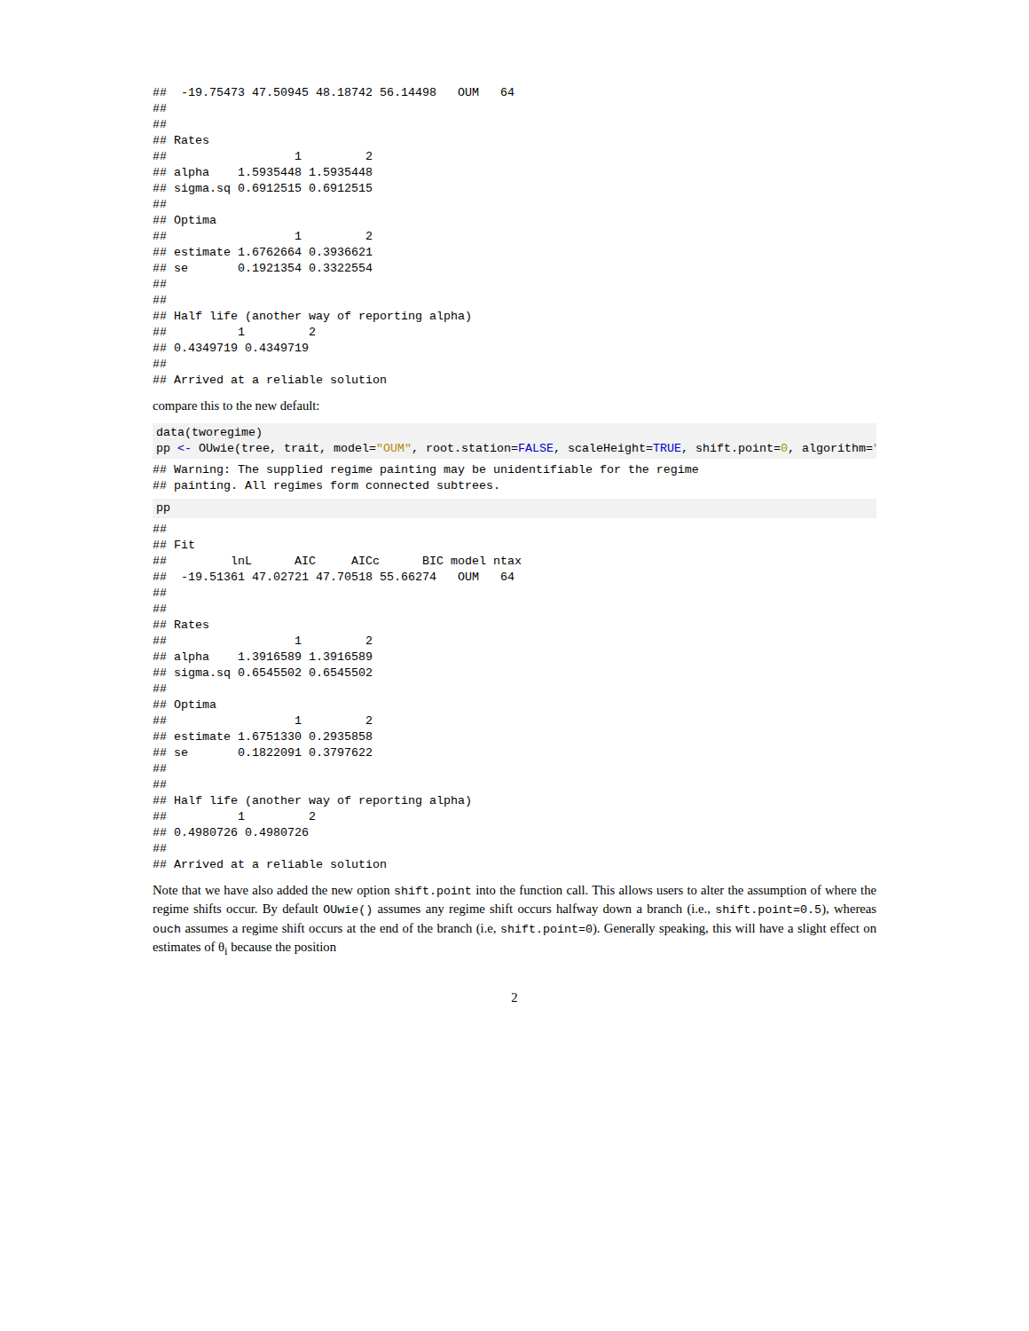##  -19.75473 47.50945 48.18742 56.14498   OUM   64
## 
## 
## Rates
##                  1         2
## alpha    1.5935448 1.5935448
## sigma.sq 0.6912515 0.6912515
## 
## Optima
##                  1         2
## estimate 1.6762664 0.3936621
## se       0.1921354 0.3322554
## 
## 
## Half life (another way of reporting alpha)
##          1         2
## 0.4349719 0.4349719
## 
## Arrived at a reliable solution
compare this to the new default:
data(tworegime)
pp <- OUwie(tree, trait, model="OUM", root.station=FALSE, scaleHeight=TRUE, shift.point=0, algorithm="i
## Warning: The supplied regime painting may be unidentifiable for the regime
## painting. All regimes form connected subtrees.
pp
## 
## Fit
##         lnL      AIC     AICc      BIC model ntax
##  -19.51361 47.02721 47.70518 55.66274   OUM   64
## 
## 
## Rates
##                  1         2
## alpha    1.3916589 1.3916589
## sigma.sq 0.6545502 0.6545502
## 
## Optima
##                  1         2
## estimate 1.6751330 0.2935858
## se       0.1822091 0.3797622
## 
## 
## Half life (another way of reporting alpha)
##          1         2
## 0.4980726 0.4980726
## 
## Arrived at a reliable solution
Note that we have also added the new option shift.point into the function call. This allows users to alter the assumption of where the regime shifts occur. By default OUwie() assumes any regime shift occurs halfway down a branch (i.e., shift.point=0.5), whereas ouch assumes a regime shift occurs at the end of the branch (i.e, shift.point=0). Generally speaking, this will have a slight effect on estimates of θi because the position
2